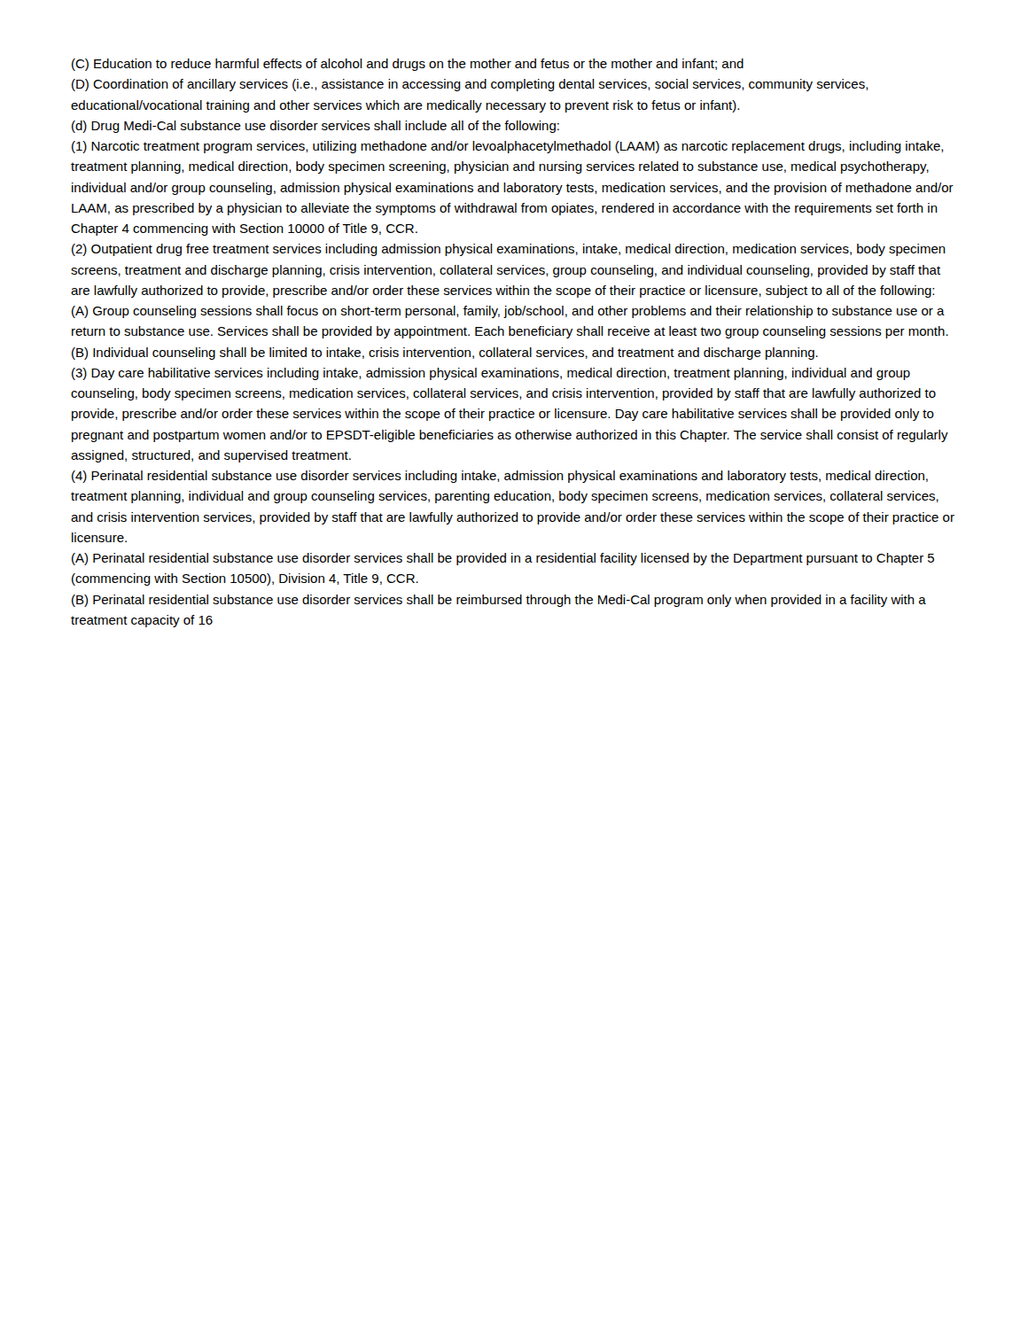(C) Education to reduce harmful effects of alcohol and drugs on the mother and fetus or the mother and infant; and
(D) Coordination of ancillary services (i.e., assistance in accessing and completing dental services, social services, community services, educational/vocational training and other services which are medically necessary to prevent risk to fetus or infant).
(d) Drug Medi-Cal substance use disorder services shall include all of the following:
(1) Narcotic treatment program services, utilizing methadone and/or levoalphacetylmethadol (LAAM) as narcotic replacement drugs, including intake, treatment planning, medical direction, body specimen screening, physician and nursing services related to substance use, medical psychotherapy, individual and/or group counseling, admission physical examinations and laboratory tests, medication services, and the provision of methadone and/or LAAM, as prescribed by a physician to alleviate the symptoms of withdrawal from opiates, rendered in accordance with the requirements set forth in Chapter 4 commencing with Section 10000 of Title 9, CCR.
(2) Outpatient drug free treatment services including admission physical examinations, intake, medical direction, medication services, body specimen screens, treatment and discharge planning, crisis intervention, collateral services, group counseling, and individual counseling, provided by staff that are lawfully authorized to provide, prescribe and/or order these services within the scope of their practice or licensure, subject to all of the following:
(A) Group counseling sessions shall focus on short-term personal, family, job/school, and other problems and their relationship to substance use or a return to substance use. Services shall be provided by appointment. Each beneficiary shall receive at least two group counseling sessions per month.
(B) Individual counseling shall be limited to intake, crisis intervention, collateral services, and treatment and discharge planning.
(3) Day care habilitative services including intake, admission physical examinations, medical direction, treatment planning, individual and group counseling, body specimen screens, medication services, collateral services, and crisis intervention, provided by staff that are lawfully authorized to provide, prescribe and/or order these services within the scope of their practice or licensure. Day care habilitative services shall be provided only to pregnant and postpartum women and/or to EPSDT-eligible beneficiaries as otherwise authorized in this Chapter. The service shall consist of regularly assigned, structured, and supervised treatment.
(4) Perinatal residential substance use disorder services including intake, admission physical examinations and laboratory tests, medical direction, treatment planning, individual and group counseling services, parenting education, body specimen screens, medication services, collateral services, and crisis intervention services, provided by staff that are lawfully authorized to provide and/or order these services within the scope of their practice or licensure.
(A) Perinatal residential substance use disorder services shall be provided in a residential facility licensed by the Department pursuant to Chapter 5 (commencing with Section 10500), Division 4, Title 9, CCR.
(B) Perinatal residential substance use disorder services shall be reimbursed through the Medi-Cal program only when provided in a facility with a treatment capacity of 16